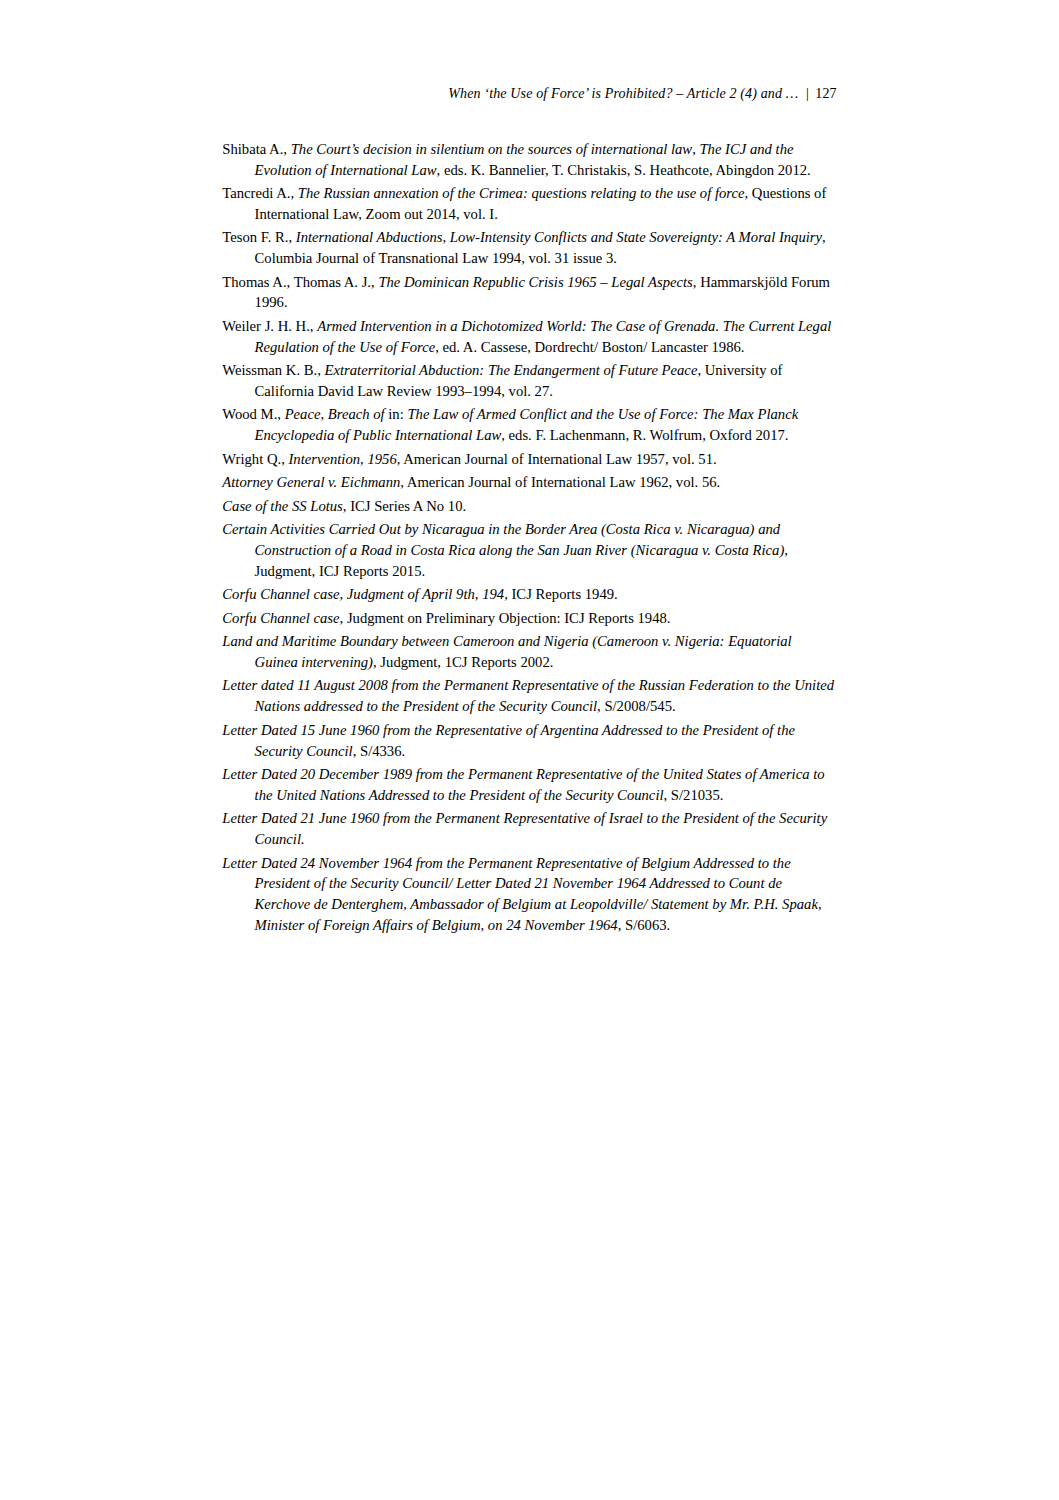When ‘the Use of Force’ is Prohibited? – Article 2 (4) and …|127
Shibata A., The Court’s decision in silentium on the sources of international law, The ICJ and the Evolution of International Law, eds. K. Bannelier, T. Christakis, S. Heathcote, Abingdon 2012.
Tancredi A., The Russian annexation of the Crimea: questions relating to the use of force, Questions of International Law, Zoom out 2014, vol. I.
Teson F. R., International Abductions, Low-Intensity Conflicts and State Sovereignty: A Moral Inquiry, Columbia Journal of Transnational Law 1994, vol. 31 issue 3.
Thomas A., Thomas A. J., The Dominican Republic Crisis 1965 – Legal Aspects, Hammarskjöld Forum 1996.
Weiler J. H. H., Armed Intervention in a Dichotomized World: The Case of Grenada. The Current Legal Regulation of the Use of Force, ed. A. Cassese, Dordrecht/ Boston/ Lancaster 1986.
Weissman K. B., Extraterritorial Abduction: The Endangerment of Future Peace, University of California David Law Review 1993–1994, vol. 27.
Wood M., Peace, Breach of in: The Law of Armed Conflict and the Use of Force: The Max Planck Encyclopedia of Public International Law, eds. F. Lachenmann, R. Wolfrum, Oxford 2017.
Wright Q., Intervention, 1956, American Journal of International Law 1957, vol. 51.
Attorney General v. Eichmann, American Journal of International Law 1962, vol. 56.
Case of the SS Lotus, ICJ Series A No 10.
Certain Activities Carried Out by Nicaragua in the Border Area (Costa Rica v. Nicaragua) and Construction of a Road in Costa Rica along the San Juan River (Nicaragua v. Costa Rica), Judgment, ICJ Reports 2015.
Corfu Channel case, Judgment of April 9th, 194, ICJ Reports 1949.
Corfu Channel case, Judgment on Preliminary Objection: ICJ Reports 1948.
Land and Maritime Boundary between Cameroon and Nigeria (Cameroon v. Nigeria: Equatorial Guinea intervening), Judgment, 1CJ Reports 2002.
Letter dated 11 August 2008 from the Permanent Representative of the Russian Federation to the United Nations addressed to the President of the Security Council, S/2008/545.
Letter Dated 15 June 1960 from the Representative of Argentina Addressed to the President of the Security Council, S/4336.
Letter Dated 20 December 1989 from the Permanent Representative of the United States of America to the United Nations Addressed to the President of the Security Council, S/21035.
Letter Dated 21 June 1960 from the Permanent Representative of Israel to the President of the Security Council.
Letter Dated 24 November 1964 from the Permanent Representative of Belgium Addressed to the President of the Security Council/ Letter Dated 21 November 1964 Addressed to Count de Kerchove de Denterghem, Ambassador of Belgium at Leopoldville/ Statement by Mr. P.H. Spaak, Minister of Foreign Affairs of Belgium, on 24 November 1964, S/6063.